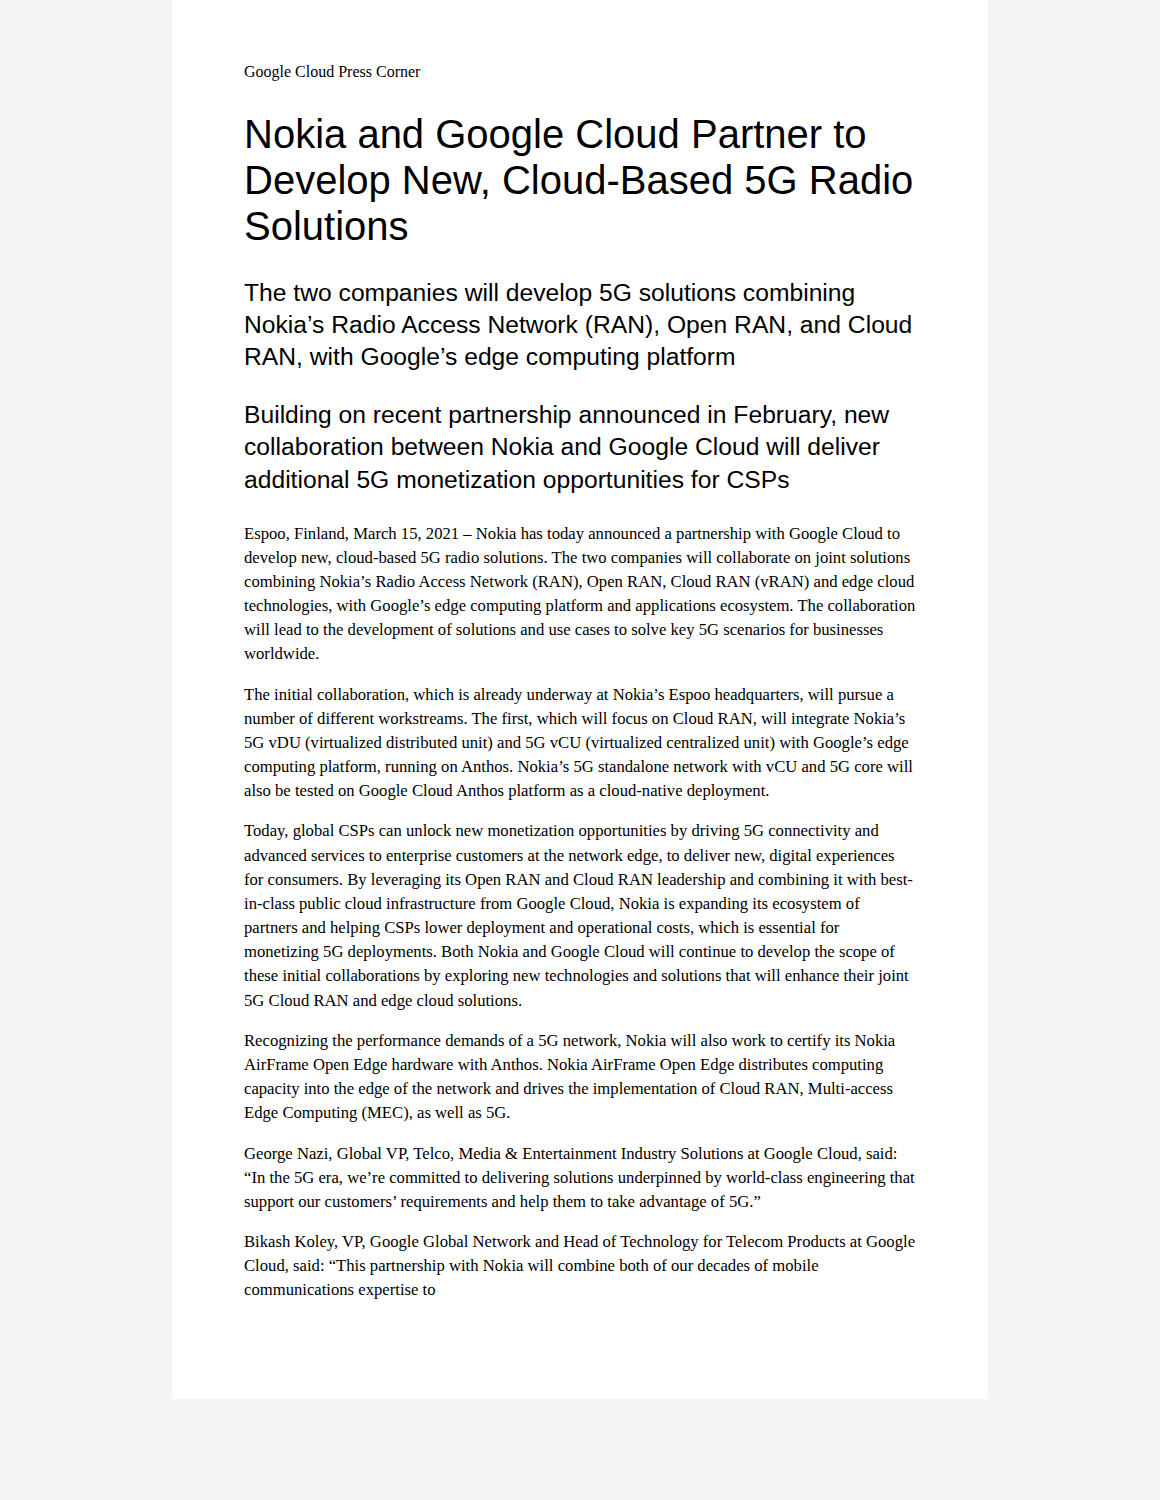Google Cloud Press Corner
Nokia and Google Cloud Partner to Develop New, Cloud-Based 5G Radio Solutions
The two companies will develop 5G solutions combining Nokia’s Radio Access Network (RAN), Open RAN, and Cloud RAN, with Google’s edge computing platform
Building on recent partnership announced in February, new collaboration between Nokia and Google Cloud will deliver additional 5G monetization opportunities for CSPs
Espoo, Finland, March 15, 2021 – Nokia has today announced a partnership with Google Cloud to develop new, cloud-based 5G radio solutions. The two companies will collaborate on joint solutions combining Nokia’s Radio Access Network (RAN), Open RAN, Cloud RAN (vRAN) and edge cloud technologies, with Google’s edge computing platform and applications ecosystem. The collaboration will lead to the development of solutions and use cases to solve key 5G scenarios for businesses worldwide.
The initial collaboration, which is already underway at Nokia’s Espoo headquarters, will pursue a number of different workstreams. The first, which will focus on Cloud RAN, will integrate Nokia’s 5G vDU (virtualized distributed unit) and 5G vCU (virtualized centralized unit) with Google’s edge computing platform, running on Anthos. Nokia’s 5G standalone network with vCU and 5G core will also be tested on Google Cloud Anthos platform as a cloud-native deployment.
Today, global CSPs can unlock new monetization opportunities by driving 5G connectivity and advanced services to enterprise customers at the network edge, to deliver new, digital experiences for consumers. By leveraging its Open RAN and Cloud RAN leadership and combining it with best-in-class public cloud infrastructure from Google Cloud, Nokia is expanding its ecosystem of partners and helping CSPs lower deployment and operational costs, which is essential for monetizing 5G deployments. Both Nokia and Google Cloud will continue to develop the scope of these initial collaborations by exploring new technologies and solutions that will enhance their joint 5G Cloud RAN and edge cloud solutions.
Recognizing the performance demands of a 5G network, Nokia will also work to certify its Nokia AirFrame Open Edge hardware with Anthos. Nokia AirFrame Open Edge distributes computing capacity into the edge of the network and drives the implementation of Cloud RAN, Multi-access Edge Computing (MEC), as well as 5G.
George Nazi, Global VP, Telco, Media & Entertainment Industry Solutions at Google Cloud, said: “In the 5G era, we’re committed to delivering solutions underpinned by world-class engineering that support our customers’ requirements and help them to take advantage of 5G.”
Bikash Koley, VP, Google Global Network and Head of Technology for Telecom Products at Google Cloud, said: “This partnership with Nokia will combine both of our decades of mobile communications expertise to